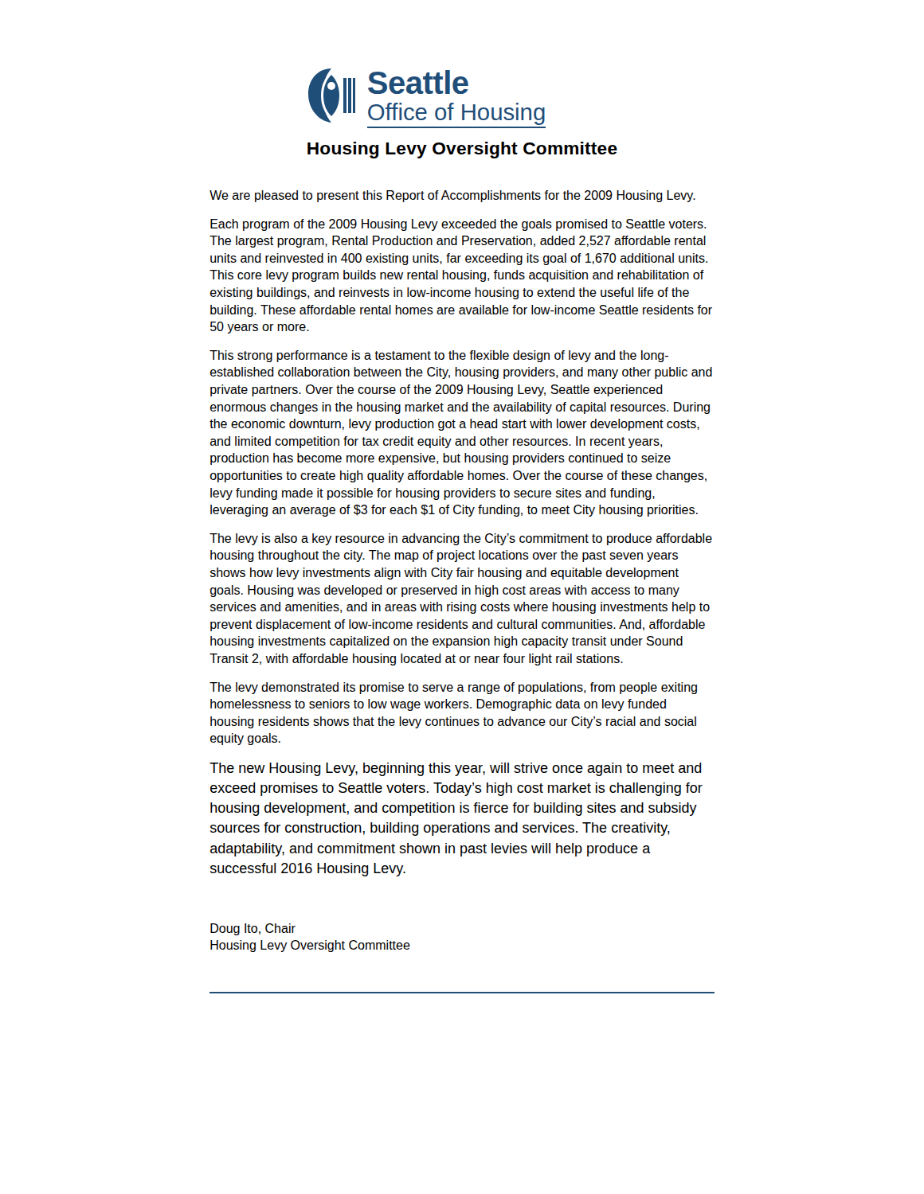Seattle Office of Housing
Housing Levy Oversight Committee
We are pleased to present this Report of Accomplishments for the 2009 Housing Levy.
Each program of the 2009 Housing Levy exceeded the goals promised to Seattle voters. The largest program, Rental Production and Preservation, added 2,527 affordable rental units and reinvested in 400 existing units, far exceeding its goal of 1,670 additional units. This core levy program builds new rental housing, funds acquisition and rehabilitation of existing buildings, and reinvests in low-income housing to extend the useful life of the building. These affordable rental homes are available for low-income Seattle residents for 50 years or more.
This strong performance is a testament to the flexible design of levy and the long-established collaboration between the City, housing providers, and many other public and private partners. Over the course of the 2009 Housing Levy, Seattle experienced enormous changes in the housing market and the availability of capital resources. During the economic downturn, levy production got a head start with lower development costs, and limited competition for tax credit equity and other resources. In recent years, production has become more expensive, but housing providers continued to seize opportunities to create high quality affordable homes. Over the course of these changes, levy funding made it possible for housing providers to secure sites and funding, leveraging an average of $3 for each $1 of City funding, to meet City housing priorities.
The levy is also a key resource in advancing the City’s commitment to produce affordable housing throughout the city. The map of project locations over the past seven years shows how levy investments align with City fair housing and equitable development goals. Housing was developed or preserved in high cost areas with access to many services and amenities, and in areas with rising costs where housing investments help to prevent displacement of low-income residents and cultural communities. And, affordable housing investments capitalized on the expansion high capacity transit under Sound Transit 2, with affordable housing located at or near four light rail stations.
The levy demonstrated its promise to serve a range of populations, from people exiting homelessness to seniors to low wage workers. Demographic data on levy funded housing residents shows that the levy continues to advance our City’s racial and social equity goals.
The new Housing Levy, beginning this year, will strive once again to meet and exceed promises to Seattle voters. Today’s high cost market is challenging for housing development, and competition is fierce for building sites and subsidy sources for construction, building operations and services. The creativity, adaptability, and commitment shown in past levies will help produce a successful 2016 Housing Levy.
Doug Ito, Chair
Housing Levy Oversight Committee